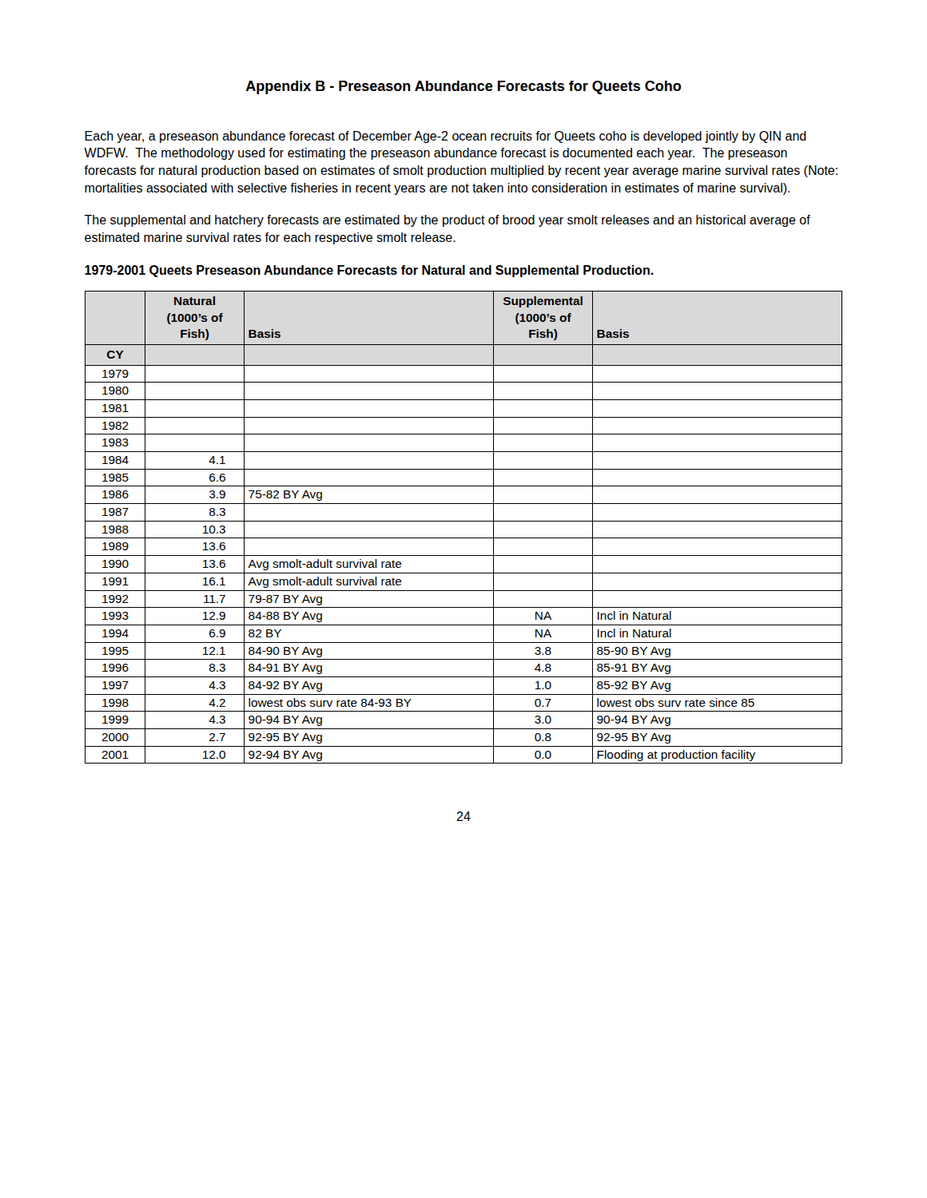Appendix B - Preseason Abundance Forecasts for Queets Coho
Each year, a preseason abundance forecast of December Age-2 ocean recruits for Queets coho is developed jointly by QIN and WDFW. The methodology used for estimating the preseason abundance forecast is documented each year. The preseason forecasts for natural production based on estimates of smolt production multiplied by recent year average marine survival rates (Note: mortalities associated with selective fisheries in recent years are not taken into consideration in estimates of marine survival).
The supplemental and hatchery forecasts are estimated by the product of brood year smolt releases and an historical average of estimated marine survival rates for each respective smolt release.
1979-2001 Queets Preseason Abundance Forecasts for Natural and Supplemental Production.
| | Natural (1000’s of Fish) | Basis | Supplemental (1000’s of Fish) | Basis |
| --- | --- | --- | --- | --- |
| CY | | | | |
| 1979 | | | | |
| 1980 | | | | |
| 1981 | | | | |
| 1982 | | | | |
| 1983 | | | | |
| 1984 | 4.1 | | | |
| 1985 | 6.6 | | | |
| 1986 | 3.9 | 75-82 BY Avg | | |
| 1987 | 8.3 | | | |
| 1988 | 10.3 | | | |
| 1989 | 13.6 | | | |
| 1990 | 13.6 | Avg smolt-adult survival rate | | |
| 1991 | 16.1 | Avg smolt-adult survival rate | | |
| 1992 | 11.7 | 79-87 BY Avg | | |
| 1993 | 12.9 | 84-88 BY Avg | NA | Incl in Natural |
| 1994 | 6.9 | 82 BY | NA | Incl in Natural |
| 1995 | 12.1 | 84-90 BY Avg | 3.8 | 85-90 BY Avg |
| 1996 | 8.3 | 84-91 BY Avg | 4.8 | 85-91 BY Avg |
| 1997 | 4.3 | 84-92 BY Avg | 1.0 | 85-92 BY Avg |
| 1998 | 4.2 | lowest obs surv rate 84-93 BY | 0.7 | lowest obs surv rate since 85 |
| 1999 | 4.3 | 90-94 BY Avg | 3.0 | 90-94 BY Avg |
| 2000 | 2.7 | 92-95 BY Avg | 0.8 | 92-95 BY Avg |
| 2001 | 12.0 | 92-94 BY Avg | 0.0 | Flooding at production facility |
24